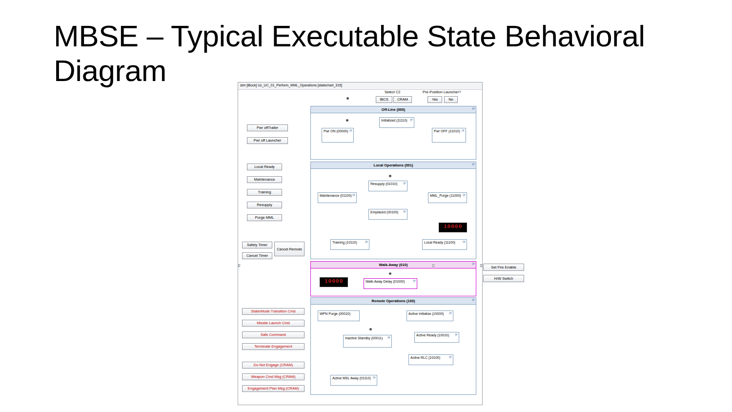MBSE – Typical Executable State Behavioral Diagram
stm [Block] Uc_UC_01_Perform_MML_Operations [statechart_315]
Select C2
IBCS
CRAM
Pre-Position Launcher?
Yes
No
Pwr offTrailer
Pwr off Launcher
Local Ready
Maintenance
Training
Resupply
Purge MML
Safety Timer
Cancel Remote
Cancel Timer
State/Mode Transition Cmd
Missile Launch Cmd
Safe Command
Terminate Engagement
Do Not Engage (CRAM)
Weapon Cmd Msg (CRAM)
Engagement Plan Msg (CRAM)
Off-Line (000)
⟳
Pwr ON (00000)⟳
Initialized (11110)⟳
Pwr OFF (11010)⟳
Local Operations (001)
⟳
Resupply (01010)⟳
Maintenance (01100)⟳
MML_Purge (11000)⟳
Emplaced (00100)⟳
Training (10110)⟳
Local Ready (11100)⟳
10000
Walk-Away (010)
⟳
Walk-Away Delay (01000)⟳
10000
Remote Operations (100)
⟳
WPN Purge (00010)
Active Initialize (10000)⟳
Inactive Standby (00011)⟳
Active Ready (10010)⟳
Active RLC (10100)⟳
Active MSL Away (01110)⟳
Set Fire Enable
H/W Switch